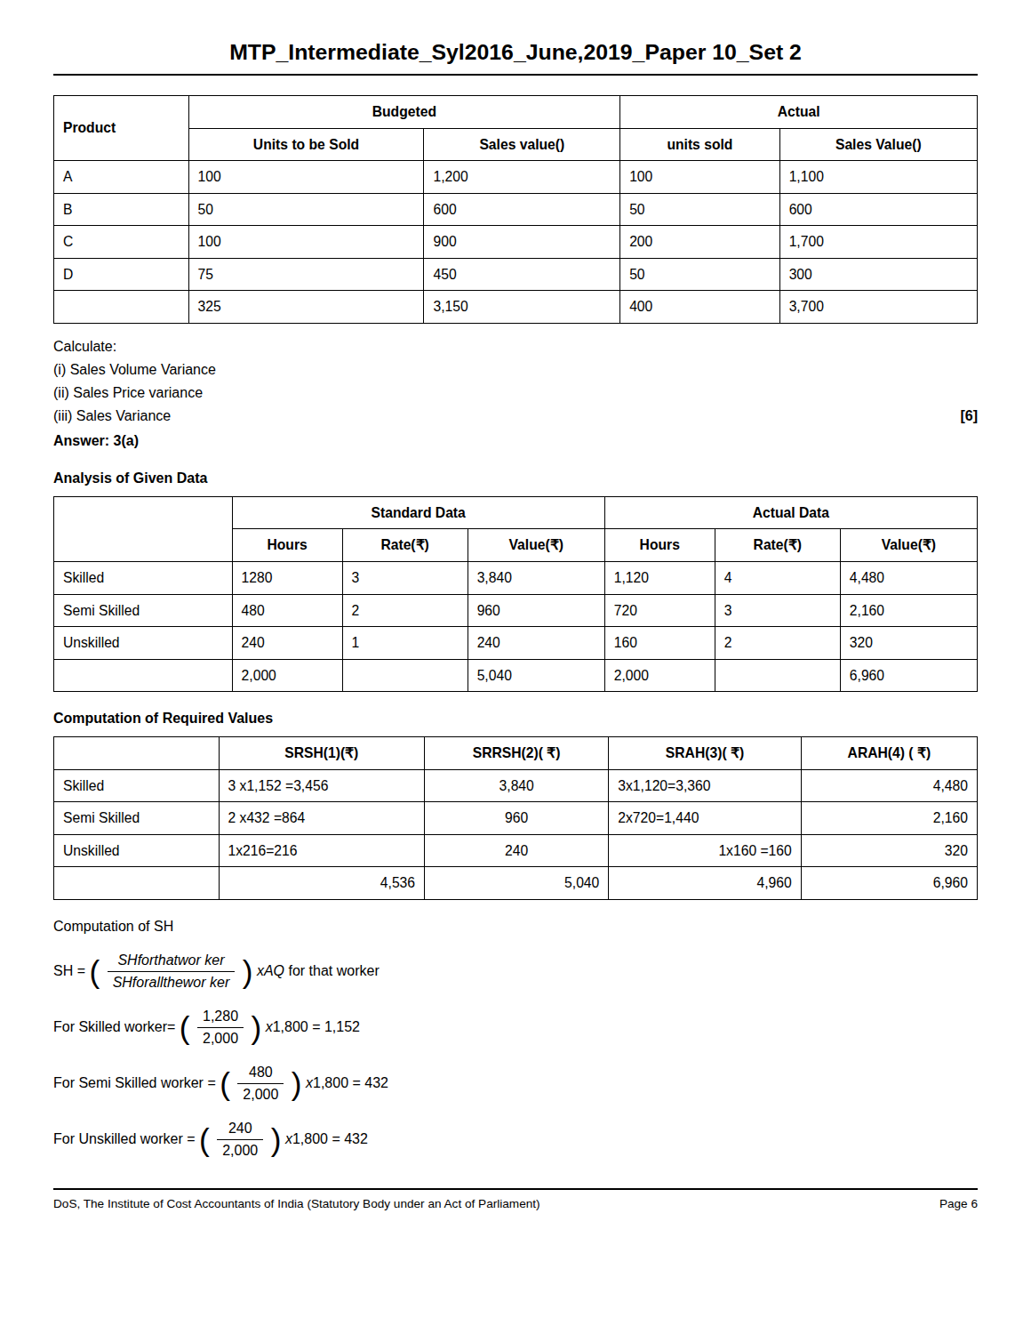MTP_Intermediate_Syl2016_June,2019_Paper 10_Set 2
| Product | Budgeted | Actual |
| --- | --- | --- |
| Units to be Sold | Sales value() | units sold | Sales Value() |
| A | 100 | 1,200 | 100 | 1,100 |
| B | 50 | 600 | 50 | 600 |
| C | 100 | 900 | 200 | 1,700 |
| D | 75 | 450 | 50 | 300 |
| | 325 | 3,150 | 400 | 3,700 |
Calculate:
(i) Sales Volume Variance
(ii) Sales Price variance
(iii) Sales Variance [6]
Answer: 3(a)
Analysis of Given Data
| | Standard Data | Actual Data |
| --- | --- | --- |
| Hours | Rate(₹) | Value(₹) | Hours | Rate(₹) | Value(₹) |
| Skilled | 1280 | 3 | 3,840 | 1,120 | 4 | 4,480 |
| Semi Skilled | 480 | 2 | 960 | 720 | 3 | 2,160 |
| Unskilled | 240 | 1 | 240 | 160 | 2 | 320 |
| | 2,000 | | 5,040 | 2,000 | | 6,960 |
Computation of Required Values
| | SRSH(1)(₹) | SRRSH(2)( ₹) | SRAH(3)( ₹) | ARAH(4) ( ₹) |
| --- | --- | --- | --- | --- |
| Skilled | 3 x1,152 =3,456 | 3,840 | 3x1,120=3,360 | 4,480 |
| Semi Skilled | 2 x432 =864 | 960 | 2x720=1,440 | 2,160 |
| Unskilled | 1x216=216 | 240 | 1x160 =160 | 320 |
| | 4,536 | 5,040 | 4,960 | 6,960 |
Computation of SH
SH = ( SHforthatwor ker SHforallthewor ker ) xAQ for that worker
For Skilled worker= ( 1,280 2,000 ) x1,800 = 1,152
For Semi Skilled worker = ( 480 2,000 ) x1,800 = 432
For Unskilled worker = ( 240 2,000 ) x1,800 = 432
DoS, The Institute of Cost Accountants of India (Statutory Body under an Act of Parliament) Page 6